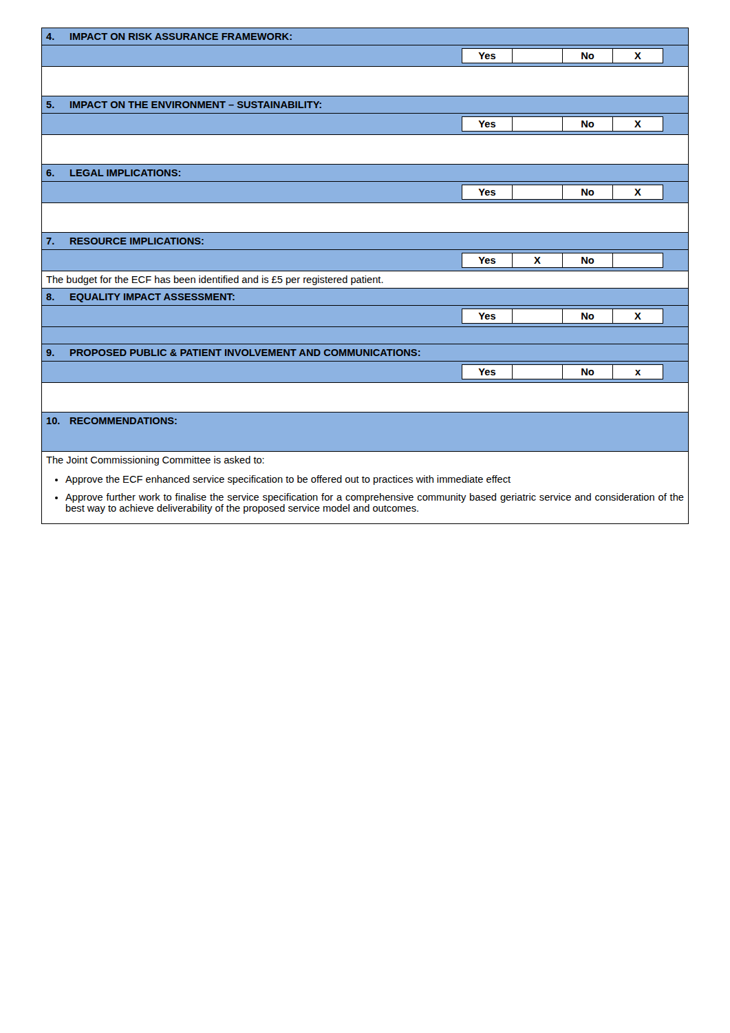| 4. IMPACT ON RISK ASSURANCE FRAMEWORK: |
| / Yes / / No / X / |
| 5. IMPACT ON THE ENVIRONMENT – SUSTAINABILITY: |
| / Yes / / No / X / |
| 6. LEGAL IMPLICATIONS: |
| / Yes / / No / X / |
| 7. RESOURCE IMPLICATIONS: |
| / Yes / X / No / / |
| The budget for the ECF has been identified and is £5 per registered patient. |
| 8. EQUALITY IMPACT ASSESSMENT: |
| / Yes / / No / X / |
| 9. PROPOSED PUBLIC & PATIENT INVOLVEMENT AND COMMUNICATIONS: |
| / Yes / / No / x / |
| 10. RECOMMENDATIONS: |
| The Joint Commissioning Committee is asked to: Approve the ECF enhanced service specification to be offered out to practices with immediate effect Approve further work to finalise the service specification for a comprehensive community based geriatric service and consideration of the best way to achieve deliverability of the proposed service model and outcomes. |